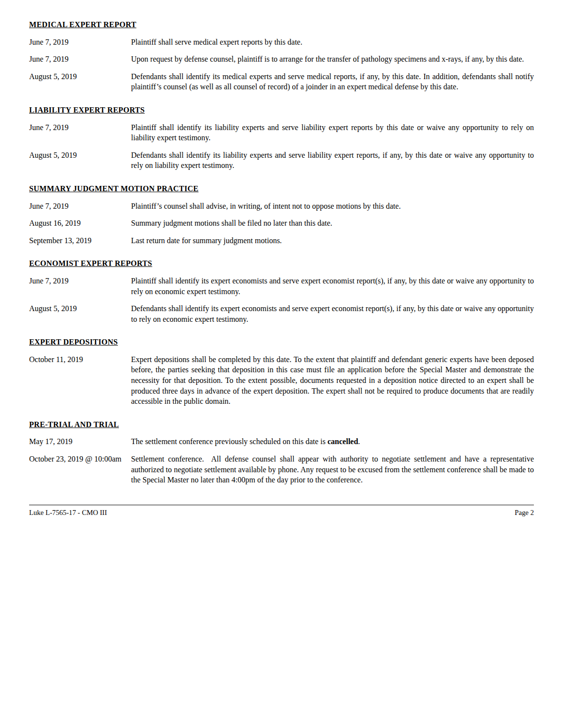MEDICAL EXPERT REPORT
June 7, 2019
Plaintiff shall serve medical expert reports by this date.
June 7, 2019
Upon request by defense counsel, plaintiff is to arrange for the transfer of pathology specimens and x-rays, if any, by this date.
August 5, 2019
Defendants shall identify its medical experts and serve medical reports, if any, by this date. In addition, defendants shall notify plaintiff’s counsel (as well as all counsel of record) of a joinder in an expert medical defense by this date.
LIABILITY EXPERT REPORTS
June 7, 2019
Plaintiff shall identify its liability experts and serve liability expert reports by this date or waive any opportunity to rely on liability expert testimony.
August 5, 2019
Defendants shall identify its liability experts and serve liability expert reports, if any, by this date or waive any opportunity to rely on liability expert testimony.
SUMMARY JUDGMENT MOTION PRACTICE
June 7, 2019
Plaintiff’s counsel shall advise, in writing, of intent not to oppose motions by this date.
August 16, 2019
Summary judgment motions shall be filed no later than this date.
September 13, 2019
Last return date for summary judgment motions.
ECONOMIST EXPERT REPORTS
June 7, 2019
Plaintiff shall identify its expert economists and serve expert economist report(s), if any, by this date or waive any opportunity to rely on economic expert testimony.
August 5, 2019
Defendants shall identify its expert economists and serve expert economist report(s), if any, by this date or waive any opportunity to rely on economic expert testimony.
EXPERT DEPOSITIONS
October 11, 2019
Expert depositions shall be completed by this date. To the extent that plaintiff and defendant generic experts have been deposed before, the parties seeking that deposition in this case must file an application before the Special Master and demonstrate the necessity for that deposition. To the extent possible, documents requested in a deposition notice directed to an expert shall be produced three days in advance of the expert deposition. The expert shall not be required to produce documents that are readily accessible in the public domain.
PRE-TRIAL AND TRIAL
May 17, 2019
The settlement conference previously scheduled on this date is cancelled.
October 23, 2019 @ 10:00am
Settlement conference. All defense counsel shall appear with authority to negotiate settlement and have a representative authorized to negotiate settlement available by phone. Any request to be excused from the settlement conference shall be made to the Special Master no later than 4:00pm of the day prior to the conference.
Luke L-7565-17 - CMO III
Page 2